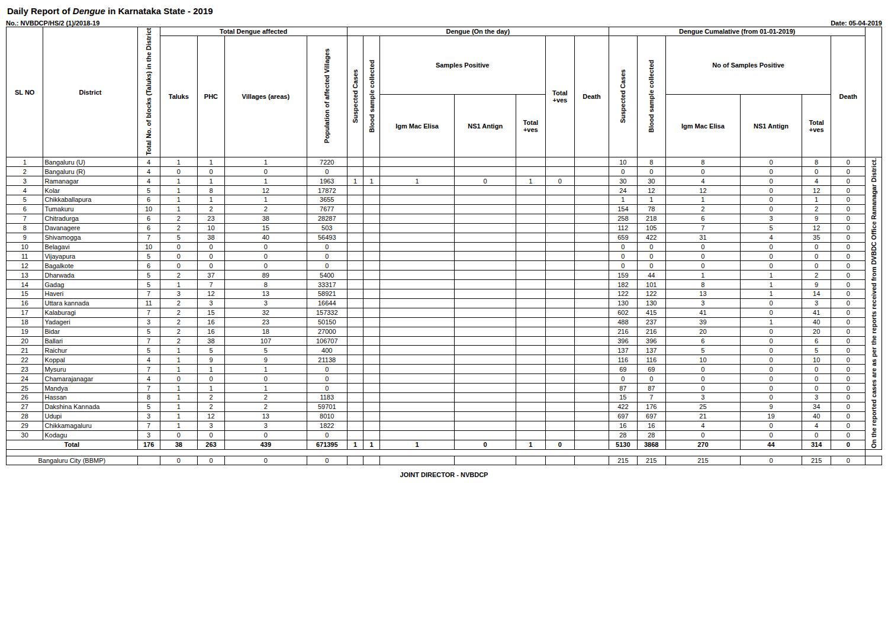Daily Report of Dengue in Karnataka State - 2019
No.: NVBDCP/HS/2 (1)/2018-19 Date: 05-04-2019
| SL NO | District | Total No. of blocks (Taluks) in the District | Total Dengue affected | Dengue (On the day) | Dengue Cumalative (from 01-01-2019) | |
| --- | --- | --- | --- | --- | --- | --- |
| Taluks | PHC | Villages (areas) | Population of affected Villages | Suspected Cases | Blood sample collected | Samples Positive | Total +ves | Death | Suspected Cases | Blood sample collected | No of Samples Positive | Death |
| Igm Mac Elisa | NS1 Antign | Total +ves | Igm Mac Elisa | NS1 Antign | Total +ves |
| 1 | Bangaluru (U) | 4 | 1 | 1 | 1 | 7220 | | | | | | | | 10 | 8 | 8 | 0 | 8 | 0 | On the reported cases are as per the reports received from DVBDC Office Ramanagar District. |
| 2 | Bangaluru (R) | 4 | 0 | 0 | 0 | 0 | | | | | | | | 0 | 0 | 0 | 0 | 0 | 0 |
| 3 | Ramanagar | 4 | 1 | 1 | 1 | 1963 | 1 | 1 | 1 | 0 | 1 | 0 | | 30 | 30 | 4 | 0 | 4 | 0 |
| 4 | Kolar | 5 | 1 | 8 | 12 | 17872 | | | | | | | | 24 | 12 | 12 | 0 | 12 | 0 |
| 5 | Chikkaballapura | 6 | 1 | 1 | 1 | 3655 | | | | | | | | 1 | 1 | 1 | 0 | 1 | 0 |
| 6 | Tumakuru | 10 | 1 | 2 | 2 | 7677 | | | | | | | | 154 | 78 | 2 | 0 | 2 | 0 |
| 7 | Chitradurga | 6 | 2 | 23 | 38 | 28287 | | | | | | | | 258 | 218 | 6 | 3 | 9 | 0 |
| 8 | Davanagere | 6 | 2 | 10 | 15 | 503 | | | | | | | | 112 | 105 | 7 | 5 | 12 | 0 |
| 9 | Shivamogga | 7 | 5 | 38 | 40 | 56493 | | | | | | | | 659 | 422 | 31 | 4 | 35 | 0 |
| 10 | Belagavi | 10 | 0 | 0 | 0 | 0 | | | | | | | | 0 | 0 | 0 | 0 | 0 | 0 |
| 11 | Vijayapura | 5 | 0 | 0 | 0 | 0 | | | | | | | | 0 | 0 | 0 | 0 | 0 | 0 |
| 12 | Bagalkote | 6 | 0 | 0 | 0 | 0 | | | | | | | | 0 | 0 | 0 | 0 | 0 | 0 |
| 13 | Dharwada | 5 | 2 | 37 | 89 | 5400 | | | | | | | | 159 | 44 | 1 | 1 | 2 | 0 |
| 14 | Gadag | 5 | 1 | 7 | 8 | 33317 | | | | | | | | 182 | 101 | 8 | 1 | 9 | 0 |
| 15 | Haveri | 7 | 3 | 12 | 13 | 58921 | | | | | | | | 122 | 122 | 13 | 1 | 14 | 0 |
| 16 | Uttara kannada | 11 | 2 | 3 | 3 | 16644 | | | | | | | | 130 | 130 | 3 | 0 | 3 | 0 |
| 17 | Kalaburagi | 7 | 2 | 15 | 32 | 157332 | | | | | | | | 602 | 415 | 41 | 0 | 41 | 0 |
| 18 | Yadageri | 3 | 2 | 16 | 23 | 50150 | | | | | | | | 488 | 237 | 39 | 1 | 40 | 0 |
| 19 | Bidar | 5 | 2 | 16 | 18 | 27000 | | | | | | | | 216 | 216 | 20 | 0 | 20 | 0 |
| 20 | Ballari | 7 | 2 | 38 | 107 | 106707 | | | | | | | | 396 | 396 | 6 | 0 | 6 | 0 |
| 21 | Raichur | 5 | 1 | 5 | 5 | 400 | | | | | | | | 137 | 137 | 5 | 0 | 5 | 0 |
| 22 | Koppal | 4 | 1 | 9 | 9 | 21138 | | | | | | | | 116 | 116 | 10 | 0 | 10 | 0 |
| 23 | Mysuru | 7 | 1 | 1 | 1 | 0 | | | | | | | | 69 | 69 | 0 | 0 | 0 | 0 |
| 24 | Chamarajanagar | 4 | 0 | 0 | 0 | 0 | | | | | | | | 0 | 0 | 0 | 0 | 0 | 0 |
| 25 | Mandya | 7 | 1 | 1 | 1 | 0 | | | | | | | | 87 | 87 | 0 | 0 | 0 | 0 |
| 26 | Hassan | 8 | 1 | 2 | 2 | 1183 | | | | | | | | 15 | 7 | 3 | 0 | 3 | 0 |
| 27 | Dakshina Kannada | 5 | 1 | 2 | 2 | 59701 | | | | | | | | 422 | 176 | 25 | 9 | 34 | 0 |
| 28 | Udupi | 3 | 1 | 12 | 13 | 8010 | | | | | | | | 697 | 697 | 21 | 19 | 40 | 0 |
| 29 | Chikkamagaluru | 7 | 1 | 3 | 3 | 1822 | | | | | | | | 16 | 16 | 4 | 0 | 4 | 0 |
| 30 | Kodagu | 3 | 0 | 0 | 0 | 0 | | | | | | | | 28 | 28 | 0 | 0 | 0 | 0 |
| Total | 176 | 38 | 263 | 439 | 671395 | 1 | 1 | 1 | 0 | 1 | 0 | | 5130 | 3868 | 270 | 44 | 314 | 0 |
| Bangaluru City (BBMP) | | 0 | 0 | 0 | 0 | | | | | | | | 215 | 215 | 215 | 0 | 215 | 0 | |
JOINT DIRECTOR - NVBDCP